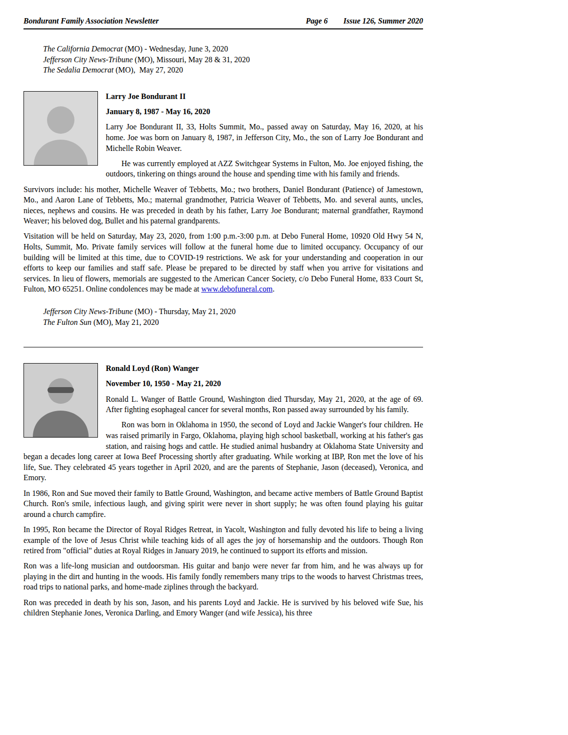Bondurant Family Association Newsletter
Page 6
Issue 126, Summer 2020
The California Democrat (MO) - Wednesday, June 3, 2020
Jefferson City News-Tribune (MO), Missouri, May 28 & 31, 2020
The Sedalia Democrat (MO), May 27, 2020
Larry Joe Bondurant II
January 8, 1987 - May 16, 2020
Larry Joe Bondurant II, 33, Holts Summit, Mo., passed away on Saturday, May 16, 2020, at his home. Joe was born on January 8, 1987, in Jefferson City, Mo., the son of Larry Joe Bondurant and Michelle Robin Weaver.
He was currently employed at AZZ Switchgear Systems in Fulton, Mo. Joe enjoyed fishing, the outdoors, tinkering on things around the house and spending time with his family and friends.
Survivors include: his mother, Michelle Weaver of Tebbetts, Mo.; two brothers, Daniel Bondurant (Patience) of Jamestown, Mo., and Aaron Lane of Tebbetts, Mo.; maternal grandmother, Patricia Weaver of Tebbetts, Mo. and several aunts, uncles, nieces, nephews and cousins. He was preceded in death by his father, Larry Joe Bondurant; maternal grandfather, Raymond Weaver; his beloved dog, Bullet and his paternal grandparents.
Visitation will be held on Saturday, May 23, 2020, from 1:00 p.m.-3:00 p.m. at Debo Funeral Home, 10920 Old Hwy 54 N, Holts, Summit, Mo. Private family services will follow at the funeral home due to limited occupancy. Occupancy of our building will be limited at this time, due to COVID-19 restrictions. We ask for your understanding and cooperation in our efforts to keep our families and staff safe. Please be prepared to be directed by staff when you arrive for visitations and services. In lieu of flowers, memorials are suggested to the American Cancer Society, c/o Debo Funeral Home, 833 Court St, Fulton, MO 65251. Online condolences may be made at www.debofuneral.com.
Jefferson City News-Tribune (MO) - Thursday, May 21, 2020
The Fulton Sun (MO), May 21, 2020
Ronald Loyd (Ron) Wanger
November 10, 1950 - May 21, 2020
Ronald L. Wanger of Battle Ground, Washington died Thursday, May 21, 2020, at the age of 69. After fighting esophageal cancer for several months, Ron passed away surrounded by his family.
Ron was born in Oklahoma in 1950, the second of Loyd and Jackie Wanger's four children. He was raised primarily in Fargo, Oklahoma, playing high school basketball, working at his father's gas station, and raising hogs and cattle. He studied animal husbandry at Oklahoma State University and began a decades long career at Iowa Beef Processing shortly after graduating. While working at IBP, Ron met the love of his life, Sue. They celebrated 45 years together in April 2020, and are the parents of Stephanie, Jason (deceased), Veronica, and Emory.
In 1986, Ron and Sue moved their family to Battle Ground, Washington, and became active members of Battle Ground Baptist Church. Ron's smile, infectious laugh, and giving spirit were never in short supply; he was often found playing his guitar around a church campfire.
In 1995, Ron became the Director of Royal Ridges Retreat, in Yacolt, Washington and fully devoted his life to being a living example of the love of Jesus Christ while teaching kids of all ages the joy of horsemanship and the outdoors. Though Ron retired from "official" duties at Royal Ridges in January 2019, he continued to support its efforts and mission.
Ron was a life-long musician and outdoorsman. His guitar and banjo were never far from him, and he was always up for playing in the dirt and hunting in the woods. His family fondly remembers many trips to the woods to harvest Christmas trees, road trips to national parks, and home-made ziplines through the backyard.
Ron was preceded in death by his son, Jason, and his parents Loyd and Jackie. He is survived by his beloved wife Sue, his children Stephanie Jones, Veronica Darling, and Emory Wanger (and wife Jessica), his three